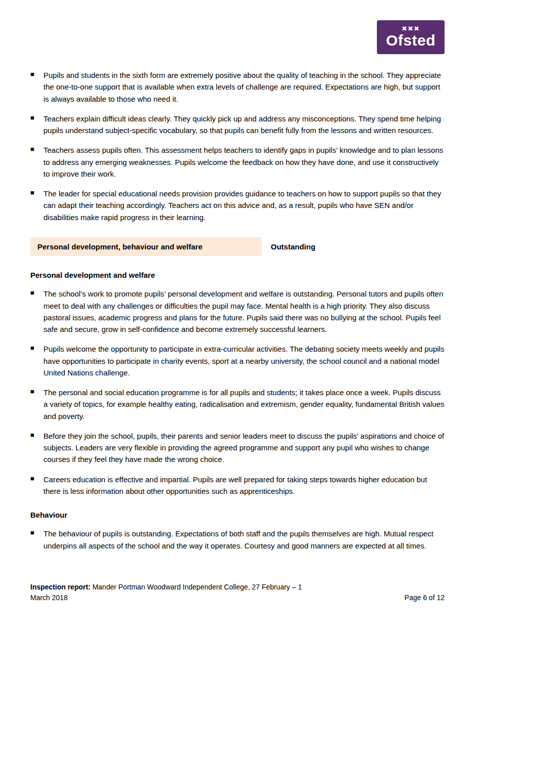✖✖✖ Ofsted
Pupils and students in the sixth form are extremely positive about the quality of teaching in the school. They appreciate the one-to-one support that is available when extra levels of challenge are required. Expectations are high, but support is always available to those who need it.
Teachers explain difficult ideas clearly. They quickly pick up and address any misconceptions. They spend time helping pupils understand subject-specific vocabulary, so that pupils can benefit fully from the lessons and written resources.
Teachers assess pupils often. This assessment helps teachers to identify gaps in pupils’ knowledge and to plan lessons to address any emerging weaknesses. Pupils welcome the feedback on how they have done, and use it constructively to improve their work.
The leader for special educational needs provision provides guidance to teachers on how to support pupils so that they can adapt their teaching accordingly. Teachers act on this advice and, as a result, pupils who have SEN and/or disabilities make rapid progress in their learning.
Personal development, behaviour and welfare
Outstanding
Personal development and welfare
The school’s work to promote pupils’ personal development and welfare is outstanding. Personal tutors and pupils often meet to deal with any challenges or difficulties the pupil may face. Mental health is a high priority. They also discuss pastoral issues, academic progress and plans for the future. Pupils said there was no bullying at the school. Pupils feel safe and secure, grow in self-confidence and become extremely successful learners.
Pupils welcome the opportunity to participate in extra-curricular activities. The debating society meets weekly and pupils have opportunities to participate in charity events, sport at a nearby university, the school council and a national model United Nations challenge.
The personal and social education programme is for all pupils and students; it takes place once a week. Pupils discuss a variety of topics, for example healthy eating, radicalisation and extremism, gender equality, fundamental British values and poverty.
Before they join the school, pupils, their parents and senior leaders meet to discuss the pupils’ aspirations and choice of subjects. Leaders are very flexible in providing the agreed programme and support any pupil who wishes to change courses if they feel they have made the wrong choice.
Careers education is effective and impartial. Pupils are well prepared for taking steps towards higher education but there is less information about other opportunities such as apprenticeships.
Behaviour
The behaviour of pupils is outstanding. Expectations of both staff and the pupils themselves are high. Mutual respect underpins all aspects of the school and the way it operates. Courtesy and good manners are expected at all times.
Inspection report: Mander Portman Woodward Independent College, 27 February – 1 March 2018
Page 6 of 12